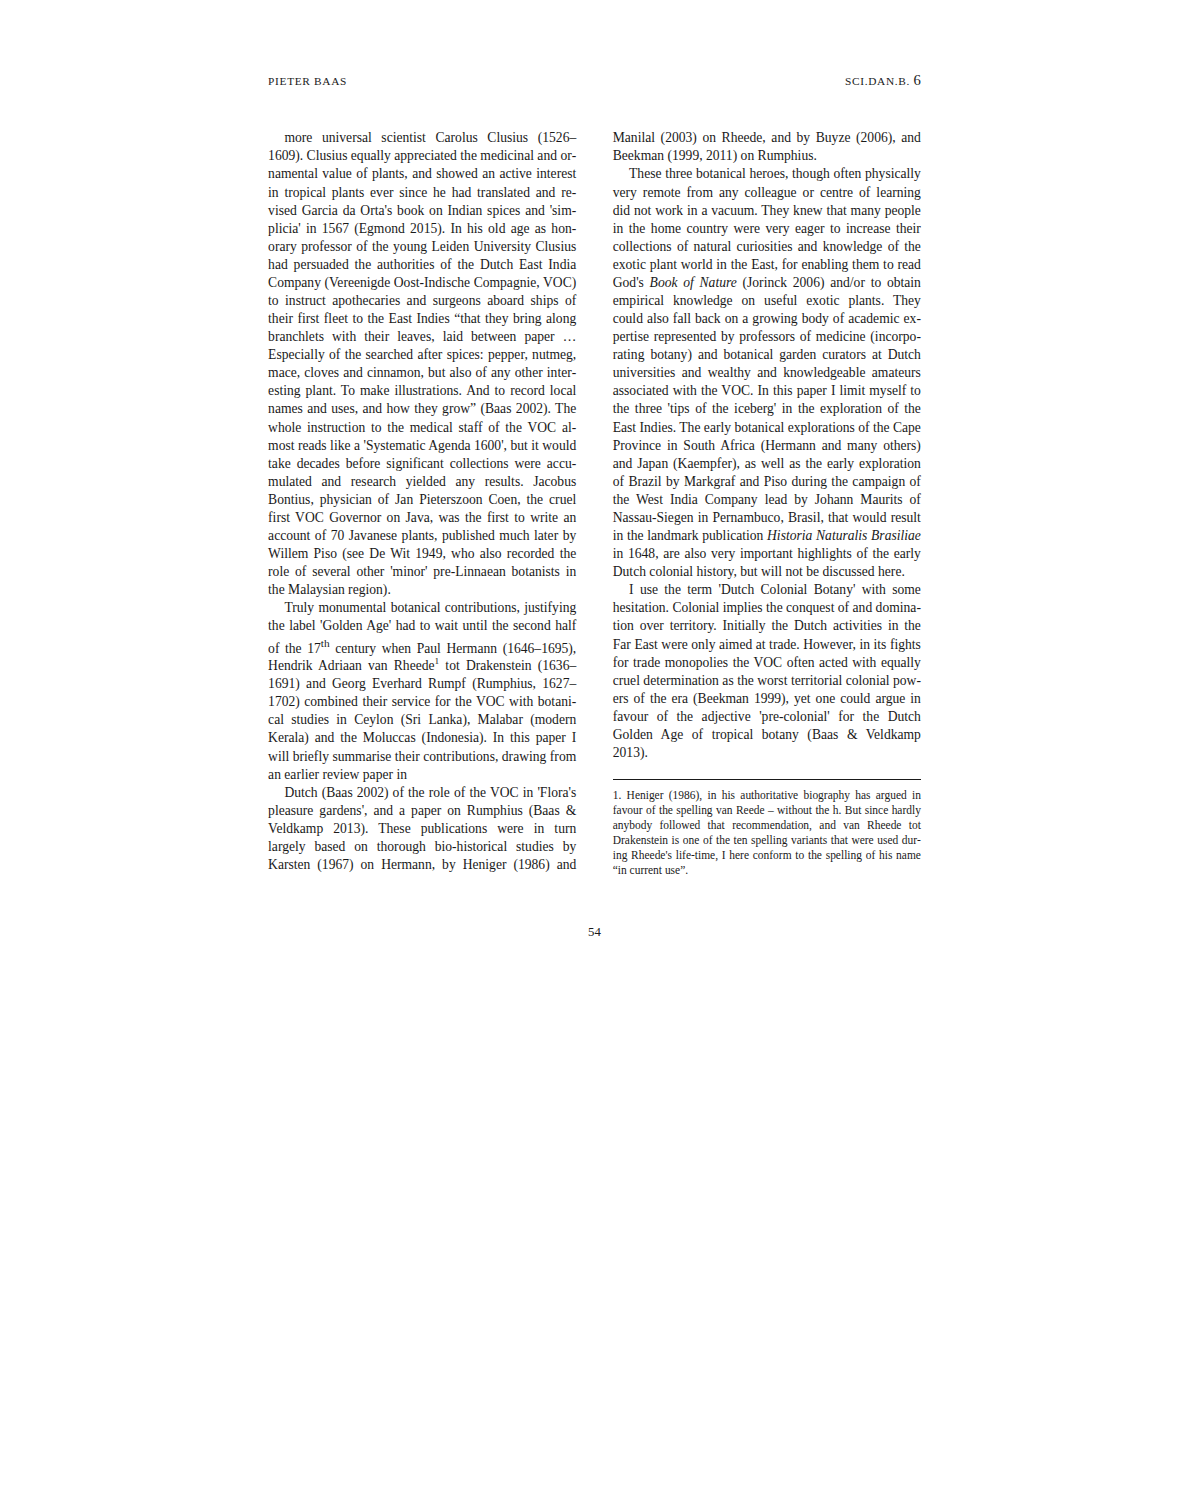Pieter Baas sci.dan.b. 6
more universal scientist Carolus Clusius (1526–1609). Clusius equally appreciated the medicinal and ornamental value of plants, and showed an active interest in tropical plants ever since he had translated and revised Garcia da Orta's book on Indian spices and 'simplicia' in 1567 (Egmond 2015). In his old age as honorary professor of the young Leiden University Clusius had persuaded the authorities of the Dutch East India Company (Vereenigde Oost-Indische Compagnie, VOC) to instruct apothecaries and surgeons aboard ships of their first fleet to the East Indies “that they bring along branchlets with their leaves, laid between paper … Especially of the searched after spices: pepper, nutmeg, mace, cloves and cinnamon, but also of any other interesting plant. To make illustrations. And to record local names and uses, and how they grow” (Baas 2002). The whole instruction to the medical staff of the VOC almost reads like a 'Systematic Agenda 1600', but it would take decades before significant collections were accumulated and research yielded any results. Jacobus Bontius, physician of Jan Pieterszoon Coen, the cruel first VOC Governor on Java, was the first to write an account of 70 Javanese plants, published much later by Willem Piso (see De Wit 1949, who also recorded the role of several other 'minor' pre-Linnaean botanists in the Malaysian region).
Truly monumental botanical contributions, justifying the label 'Golden Age' had to wait until the second half of the 17th century when Paul Hermann (1646–1695), Hendrik Adriaan van Rheede1 tot Drakenstein (1636–1691) and Georg Everhard Rumpf (Rumphius, 1627–1702) combined their service for the VOC with botanical studies in Ceylon (Sri Lanka), Malabar (modern Kerala) and the Moluccas (Indonesia). In this paper I will briefly summarise their contributions, drawing from an earlier review paper in
Dutch (Baas 2002) of the role of the VOC in 'Flora's pleasure gardens', and a paper on Rumphius (Baas & Veldkamp 2013). These publications were in turn largely based on thorough bio-historical studies by Karsten (1967) on Hermann, by Heniger (1986) and Manilal (2003) on Rheede, and by Buyze (2006), and Beekman (1999, 2011) on Rumphius.
These three botanical heroes, though often physically very remote from any colleague or centre of learning did not work in a vacuum. They knew that many people in the home country were very eager to increase their collections of natural curiosities and knowledge of the exotic plant world in the East, for enabling them to read God's Book of Nature (Jorinck 2006) and/or to obtain empirical knowledge on useful exotic plants. They could also fall back on a growing body of academic expertise represented by professors of medicine (incorporating botany) and botanical garden curators at Dutch universities and wealthy and knowledgeable amateurs associated with the VOC. In this paper I limit myself to the three 'tips of the iceberg' in the exploration of the East Indies. The early botanical explorations of the Cape Province in South Africa (Hermann and many others) and Japan (Kaempfer), as well as the early exploration of Brazil by Markgraf and Piso during the campaign of the West India Company lead by Johann Maurits of Nassau-Siegen in Pernambuco, Brasil, that would result in the landmark publication Historia Naturalis Brasiliae in 1648, are also very important highlights of the early Dutch colonial history, but will not be discussed here.
I use the term 'Dutch Colonial Botany' with some hesitation. Colonial implies the conquest of and domination over territory. Initially the Dutch activities in the Far East were only aimed at trade. However, in its fights for trade monopolies the VOC often acted with equally cruel determination as the worst territorial colonial powers of the era (Beekman 1999), yet one could argue in favour of the adjective 'pre-colonial' for the Dutch Golden Age of tropical botany (Baas & Veldkamp 2013).
1. Heniger (1986), in his authoritative biography has argued in favour of the spelling van Reede – without the h. But since hardly anybody followed that recommendation, and van Rheede tot Drakenstein is one of the ten spelling variants that were used during Rheede's life-time, I here conform to the spelling of his name “in current use”.
54